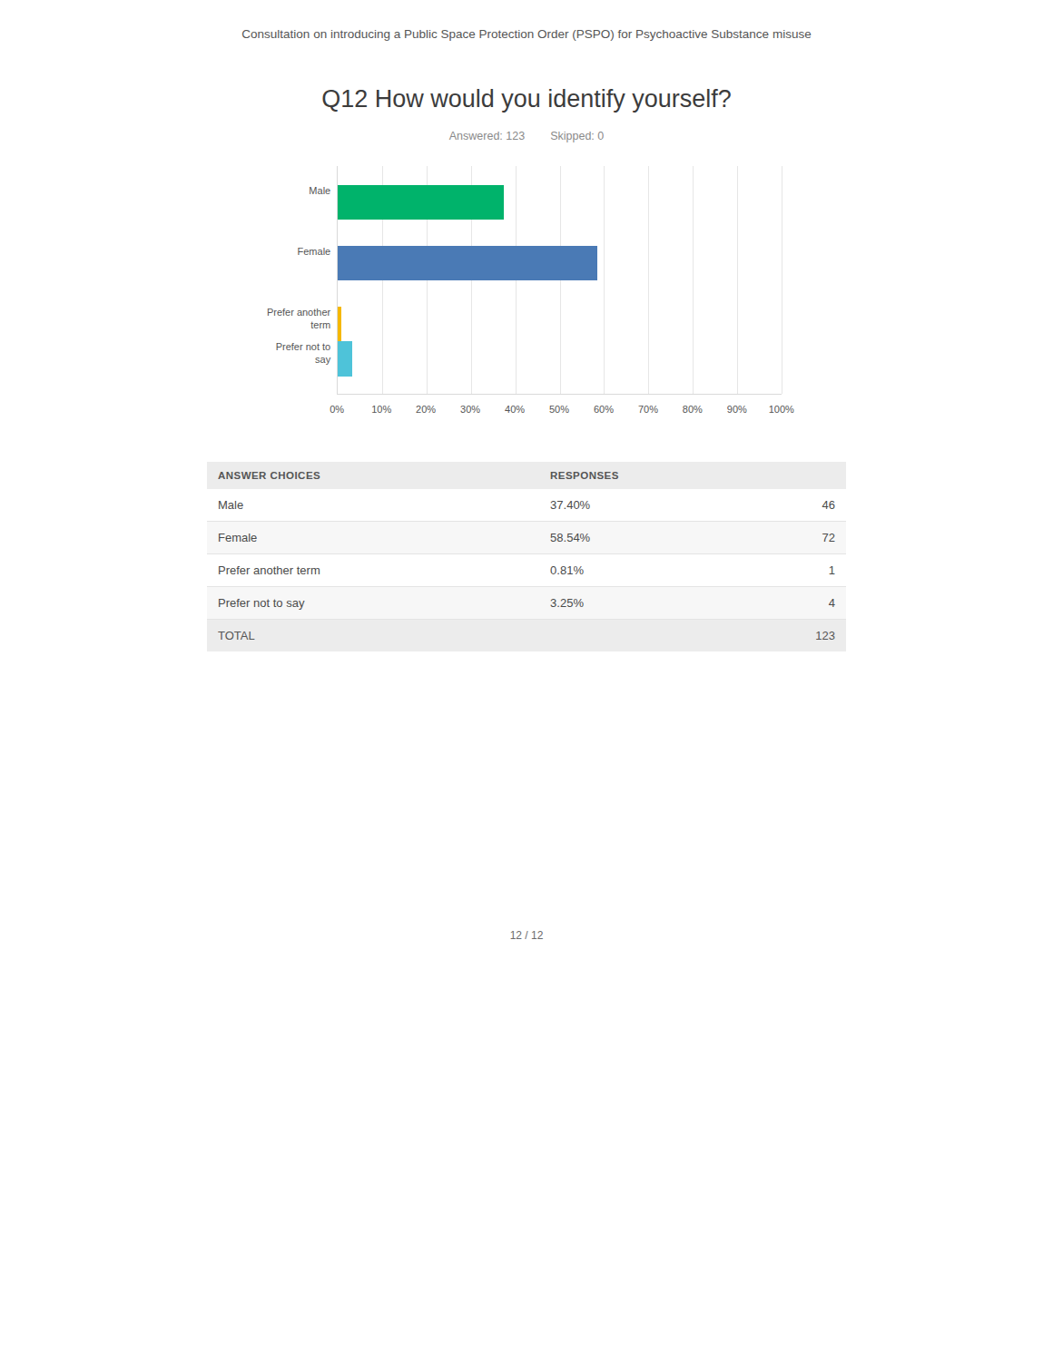Consultation on introducing a Public Space Protection Order (PSPO) for Psychoactive Substance misuse
Q12 How would you identify yourself?
Answered: 123 Skipped: 0
Male
Female
Prefer another
term
Prefer not to
say
0% 10% 20% 30% 40% 50% 60% 70% 80% 90% 100%
| Answer Choices | Responses | |
| --- | --- | --- |
| Male | 37.40% | 46 |
| Female | 58.54% | 72 |
| Prefer another term | 0.81% | 1 |
| Prefer not to say | 3.25% | 4 |
| TOTAL | | 123 |
12 / 12